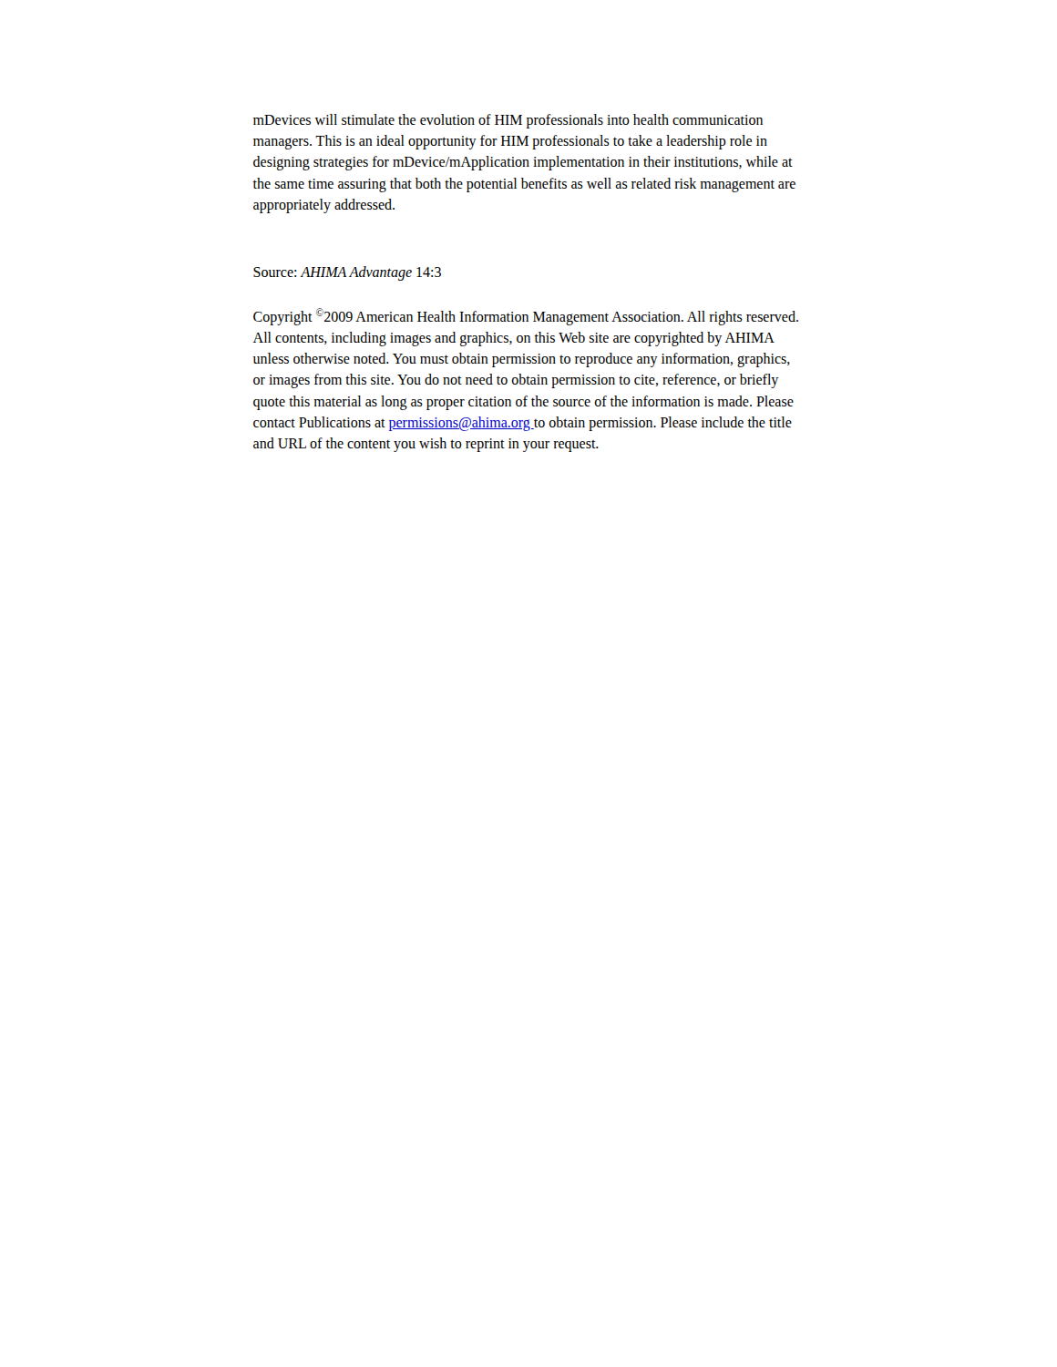mDevices will stimulate the evolution of HIM professionals into health communication managers. This is an ideal opportunity for HIM professionals to take a leadership role in designing strategies for mDevice/mApplication implementation in their institutions, while at the same time assuring that both the potential benefits as well as related risk management are appropriately addressed.
Source: AHIMA Advantage 14:3
Copyright ©2009 American Health Information Management Association. All rights reserved. All contents, including images and graphics, on this Web site are copyrighted by AHIMA unless otherwise noted. You must obtain permission to reproduce any information, graphics, or images from this site. You do not need to obtain permission to cite, reference, or briefly quote this material as long as proper citation of the source of the information is made. Please contact Publications at permissions@ahima.org to obtain permission. Please include the title and URL of the content you wish to reprint in your request.